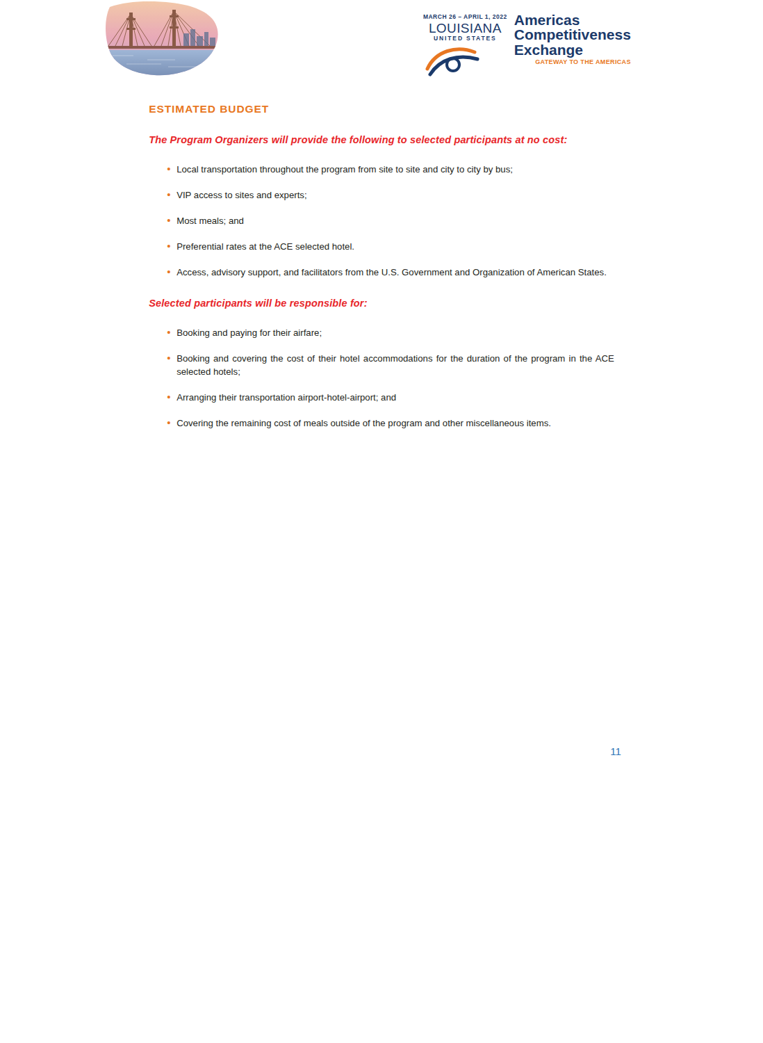MARCH 26 – APRIL 1, 2022
LOUISIANA
UNITED STATES
Americas
Competitiveness
Exchange
GATEWAY TO THE AMERICAS
ESTIMATED BUDGET
The Program Organizers will provide the following to selected participants at no cost:
Local transportation throughout the program from site to site and city to city by bus;
VIP access to sites and experts;
Most meals; and
Preferential rates at the ACE selected hotel.
Access, advisory support, and facilitators from the U.S. Government and Organization of American States.
Selected participants will be responsible for:
Booking and paying for their airfare;
Booking and covering the cost of their hotel accommodations for the duration of the program in the ACE selected hotels;
Arranging their transportation airport-hotel-airport; and
Covering the remaining cost of meals outside of the program and other miscellaneous items.
11